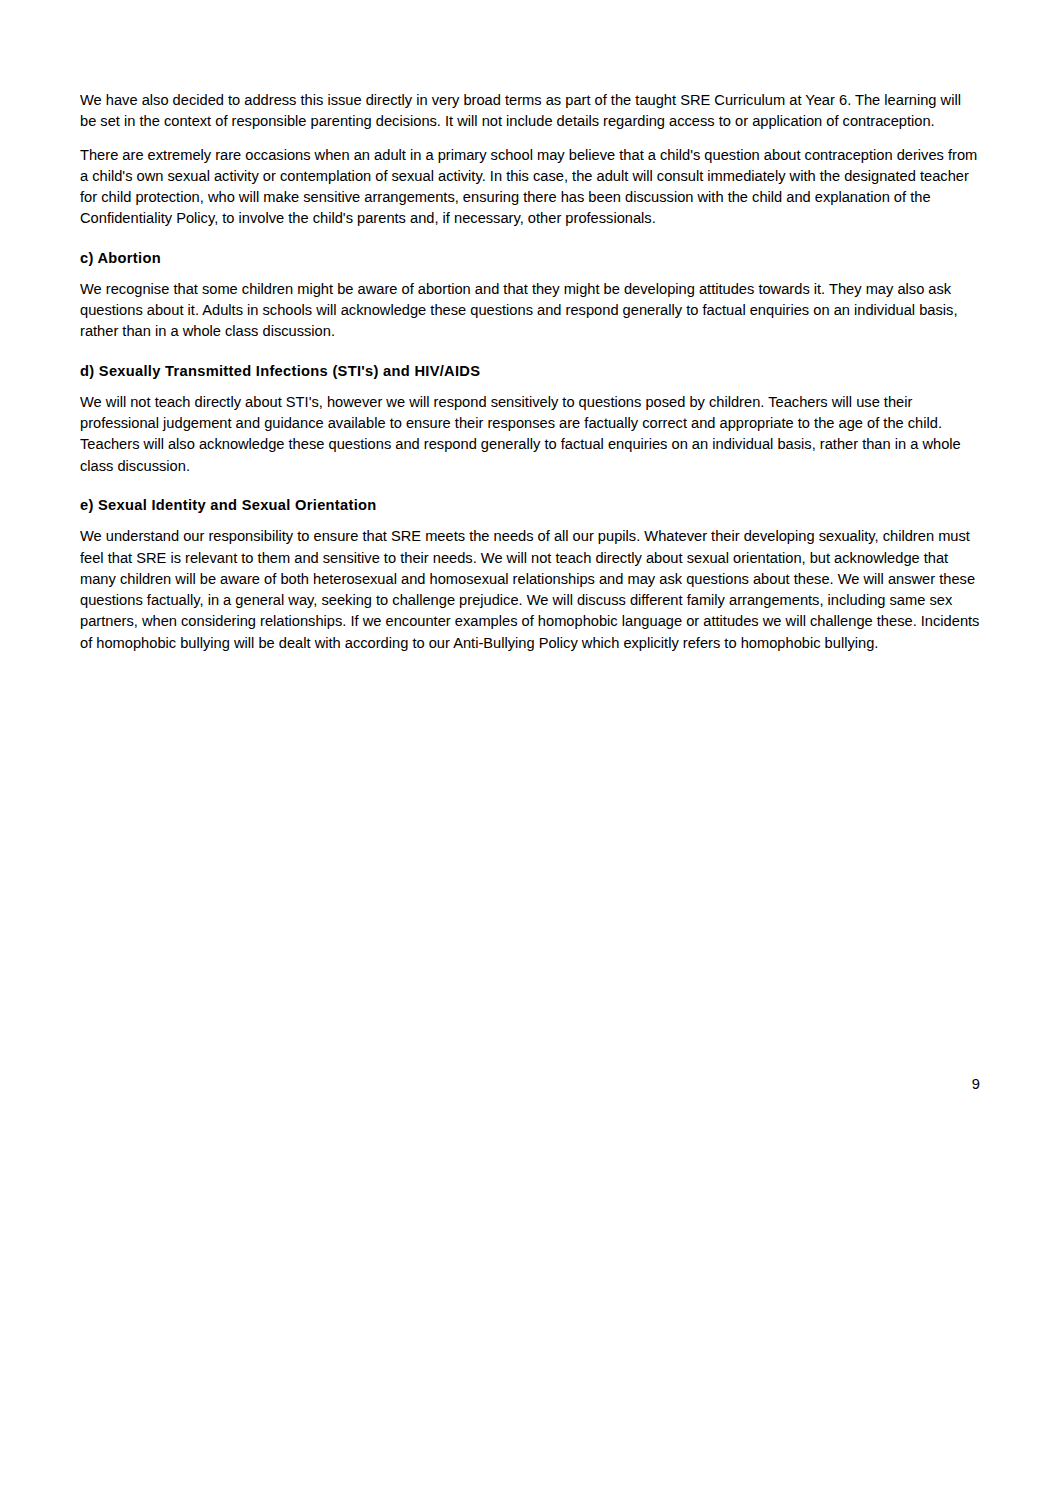We have also decided to address this issue directly in very broad terms as part of the taught SRE Curriculum at Year 6. The learning will be set in the context of responsible parenting decisions. It will not include details regarding access to or application of contraception.
There are extremely rare occasions when an adult in a primary school may believe that a child's question about contraception derives from a child's own sexual activity or contemplation of sexual activity. In this case, the adult will consult immediately with the designated teacher for child protection, who will make sensitive arrangements, ensuring there has been discussion with the child and explanation of the Confidentiality Policy, to involve the child's parents and, if necessary, other professionals.
c) Abortion
We recognise that some children might be aware of abortion and that they might be developing attitudes towards it. They may also ask questions about it. Adults in schools will acknowledge these questions and respond generally to factual enquiries on an individual basis, rather than in a whole class discussion.
d) Sexually Transmitted Infections (STI's) and HIV/AIDS
We will not teach directly about STI's, however we will respond sensitively to questions posed by children. Teachers will use their professional judgement and guidance available to ensure their responses are factually correct and appropriate to the age of the child. Teachers will also acknowledge these questions and respond generally to factual enquiries on an individual basis, rather than in a whole class discussion.
e) Sexual Identity and Sexual Orientation
We understand our responsibility to ensure that SRE meets the needs of all our pupils. Whatever their developing sexuality, children must feel that SRE is relevant to them and sensitive to their needs. We will not teach directly about sexual orientation, but acknowledge that many children will be aware of both heterosexual and homosexual relationships and may ask questions about these. We will answer these questions factually, in a general way, seeking to challenge prejudice. We will discuss different family arrangements, including same sex partners, when considering relationships. If we encounter examples of homophobic language or attitudes we will challenge these. Incidents of homophobic bullying will be dealt with according to our Anti-Bullying Policy which explicitly refers to homophobic bullying.
9